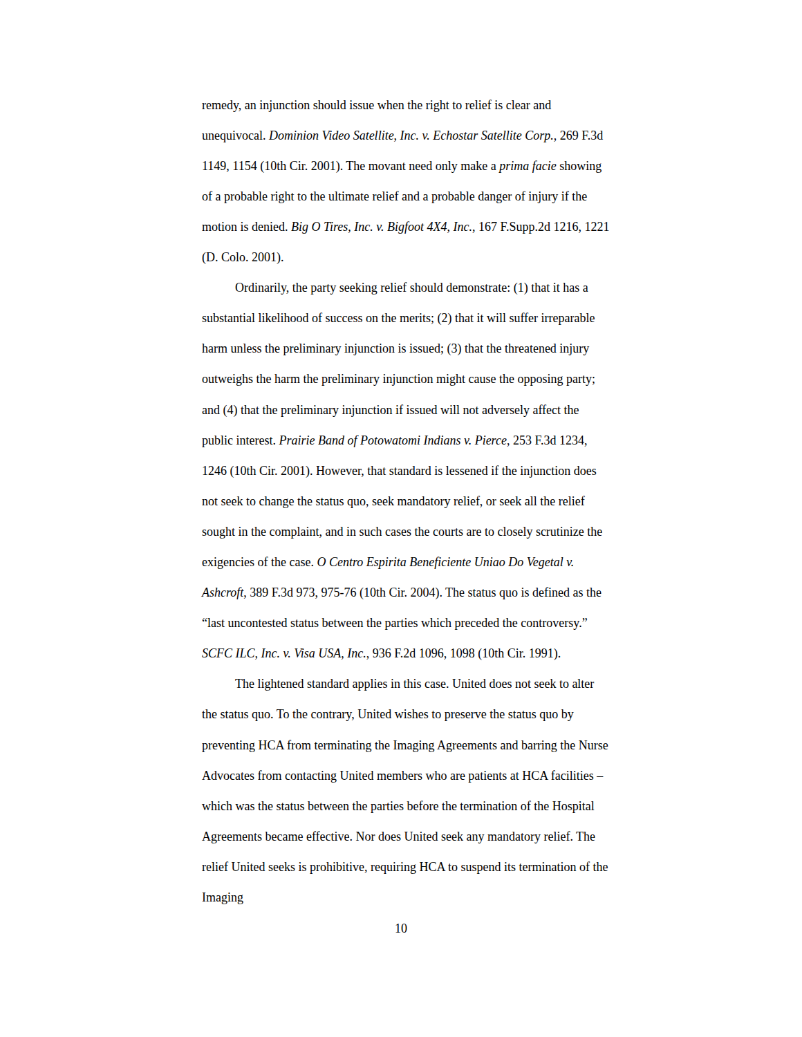remedy, an injunction should issue when the right to relief is clear and unequivocal. Dominion Video Satellite, Inc. v. Echostar Satellite Corp., 269 F.3d 1149, 1154 (10th Cir. 2001). The movant need only make a prima facie showing of a probable right to the ultimate relief and a probable danger of injury if the motion is denied. Big O Tires, Inc. v. Bigfoot 4X4, Inc., 167 F.Supp.2d 1216, 1221 (D. Colo. 2001).
Ordinarily, the party seeking relief should demonstrate: (1) that it has a substantial likelihood of success on the merits; (2) that it will suffer irreparable harm unless the preliminary injunction is issued; (3) that the threatened injury outweighs the harm the preliminary injunction might cause the opposing party; and (4) that the preliminary injunction if issued will not adversely affect the public interest. Prairie Band of Potowatomi Indians v. Pierce, 253 F.3d 1234, 1246 (10th Cir. 2001). However, that standard is lessened if the injunction does not seek to change the status quo, seek mandatory relief, or seek all the relief sought in the complaint, and in such cases the courts are to closely scrutinize the exigencies of the case. O Centro Espirita Beneficiente Uniao Do Vegetal v. Ashcroft, 389 F.3d 973, 975-76 (10th Cir. 2004). The status quo is defined as the “last uncontested status between the parties which preceded the controversy.” SCFC ILC, Inc. v. Visa USA, Inc., 936 F.2d 1096, 1098 (10th Cir. 1991).
The lightened standard applies in this case. United does not seek to alter the status quo. To the contrary, United wishes to preserve the status quo by preventing HCA from terminating the Imaging Agreements and barring the Nurse Advocates from contacting United members who are patients at HCA facilities – which was the status between the parties before the termination of the Hospital Agreements became effective. Nor does United seek any mandatory relief. The relief United seeks is prohibitive, requiring HCA to suspend its termination of the Imaging
10